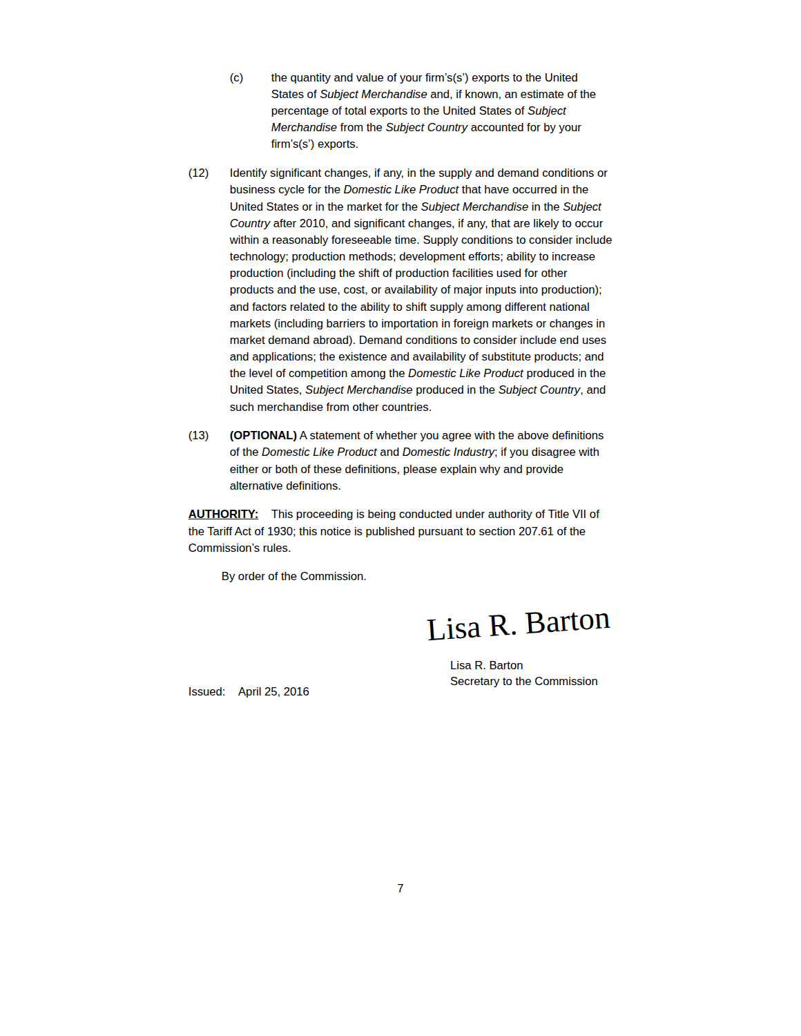(c)
the quantity and value of your firm’s(s’) exports to the United States of Subject Merchandise and, if known, an estimate of the percentage of total exports to the United States of Subject Merchandise from the Subject Country accounted for by your firm’s(s’) exports.
(12)
Identify significant changes, if any, in the supply and demand conditions or business cycle for the Domestic Like Product that have occurred in the United States or in the market for the Subject Merchandise in the Subject Country after 2010, and significant changes, if any, that are likely to occur within a reasonably foreseeable time. Supply conditions to consider include technology; production methods; development efforts; ability to increase production (including the shift of production facilities used for other products and the use, cost, or availability of major inputs into production); and factors related to the ability to shift supply among different national markets (including barriers to importation in foreign markets or changes in market demand abroad). Demand conditions to consider include end uses and applications; the existence and availability of substitute products; and the level of competition among the Domestic Like Product produced in the United States, Subject Merchandise produced in the Subject Country, and such merchandise from other countries.
(13)
(OPTIONAL) A statement of whether you agree with the above definitions of the Domestic Like Product and Domestic Industry; if you disagree with either or both of these definitions, please explain why and provide alternative definitions.
AUTHORITY: This proceeding is being conducted under authority of Title VII of the Tariff Act of 1930; this notice is published pursuant to section 207.61 of the Commission’s rules.
By order of the Commission.
Lisa R. Barton
Lisa R. Barton
Secretary to the Commission
Issued: April 25, 2016
7